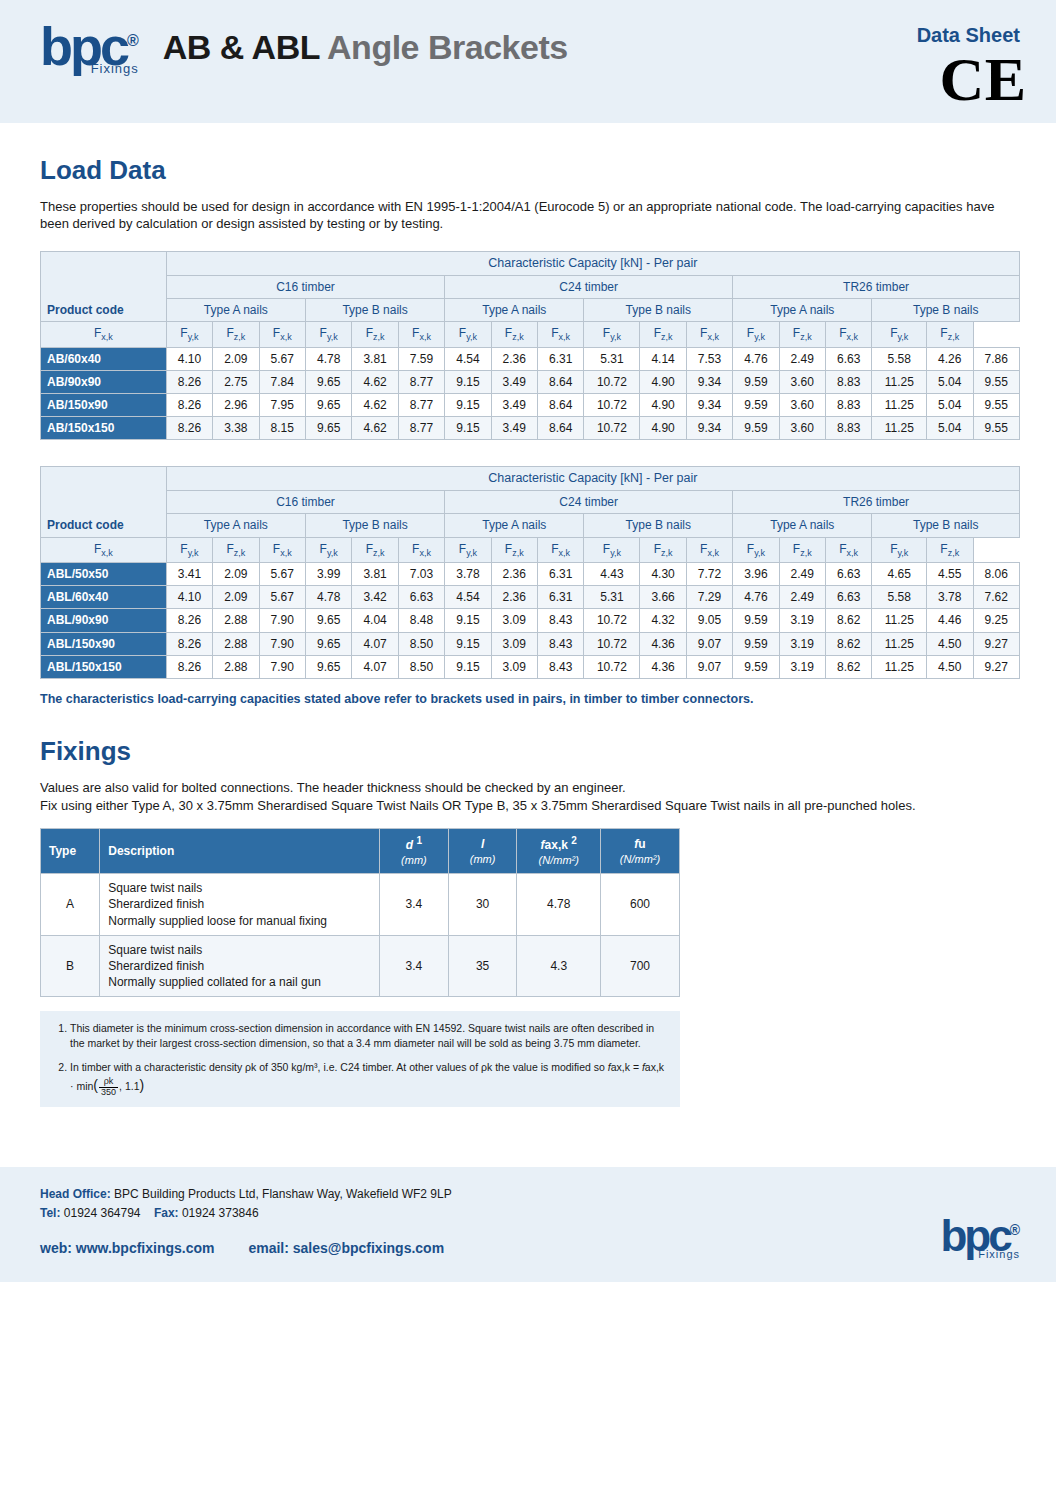bpc®Fixings
AB & ABL Angle Brackets
Data Sheet
C E
Load Data
These properties should be used for design in accordance with EN 1995-1-1:2004/A1 (Eurocode 5) or an appropriate national code. The load-carrying capacities have been derived by calculation or design assisted by testing or by testing.
| Product code | Characteristic Capacity [kN] - Per pair |
| --- | --- |
| C16 timber | C24 timber | TR26 timber |
| Type A nails | Type B nails | Type A nails | Type B nails | Type A nails | Type B nails |
| F x,k | F y,k | F z,k | F x,k | F y,k | F z,k | F x,k | F y,k | F z,k | F x,k | F y,k | F z,k | F x,k | F y,k | F z,k | F x,k | F y,k | F z,k |
| AB/60x40 | 4.10 | 2.09 | 5.67 | 4.78 | 3.81 | 7.59 | 4.54 | 2.36 | 6.31 | 5.31 | 4.14 | 7.53 | 4.76 | 2.49 | 6.63 | 5.58 | 4.26 | 7.86 |
| AB/90x90 | 8.26 | 2.75 | 7.84 | 9.65 | 4.62 | 8.77 | 9.15 | 3.49 | 8.64 | 10.72 | 4.90 | 9.34 | 9.59 | 3.60 | 8.83 | 11.25 | 5.04 | 9.55 |
| AB/150x90 | 8.26 | 2.96 | 7.95 | 9.65 | 4.62 | 8.77 | 9.15 | 3.49 | 8.64 | 10.72 | 4.90 | 9.34 | 9.59 | 3.60 | 8.83 | 11.25 | 5.04 | 9.55 |
| AB/150x150 | 8.26 | 3.38 | 8.15 | 9.65 | 4.62 | 8.77 | 9.15 | 3.49 | 8.64 | 10.72 | 4.90 | 9.34 | 9.59 | 3.60 | 8.83 | 11.25 | 5.04 | 9.55 |
| Product code | Characteristic Capacity [kN] - Per pair |
| --- | --- |
| C16 timber | C24 timber | TR26 timber |
| Type A nails | Type B nails | Type A nails | Type B nails | Type A nails | Type B nails |
| F x,k | F y,k | F z,k | F x,k | F y,k | F z,k | F x,k | F y,k | F z,k | F x,k | F y,k | F z,k | F x,k | F y,k | F z,k | F x,k | F y,k | F z,k |
| ABL/50x50 | 3.41 | 2.09 | 5.67 | 3.99 | 3.81 | 7.03 | 3.78 | 2.36 | 6.31 | 4.43 | 4.30 | 7.72 | 3.96 | 2.49 | 6.63 | 4.65 | 4.55 | 8.06 |
| ABL/60x40 | 4.10 | 2.09 | 5.67 | 4.78 | 3.42 | 6.63 | 4.54 | 2.36 | 6.31 | 5.31 | 3.66 | 7.29 | 4.76 | 2.49 | 6.63 | 5.58 | 3.78 | 7.62 |
| ABL/90x90 | 8.26 | 2.88 | 7.90 | 9.65 | 4.04 | 8.48 | 9.15 | 3.09 | 8.43 | 10.72 | 4.32 | 9.05 | 9.59 | 3.19 | 8.62 | 11.25 | 4.46 | 9.25 |
| ABL/150x90 | 8.26 | 2.88 | 7.90 | 9.65 | 4.07 | 8.50 | 9.15 | 3.09 | 8.43 | 10.72 | 4.36 | 9.07 | 9.59 | 3.19 | 8.62 | 11.25 | 4.50 | 9.27 |
| ABL/150x150 | 8.26 | 2.88 | 7.90 | 9.65 | 4.07 | 8.50 | 9.15 | 3.09 | 8.43 | 10.72 | 4.36 | 9.07 | 9.59 | 3.19 | 8.62 | 11.25 | 4.50 | 9.27 |
The characteristics load-carrying capacities stated above refer to brackets used in pairs, in timber to timber connectors.
Fixings
Values are also valid for bolted connections. The header thickness should be checked by an engineer.
Fix using either Type A, 30 x 3.75mm Sherardised Square Twist Nails OR Type B, 35 x 3.75mm Sherardised Square Twist nails in all pre-punched holes.
| Type | Description | d 1 (mm) | l (mm) | f ax,k 2 (N/mm²) | f u (N/mm²) |
| --- | --- | --- | --- | --- | --- |
| A | Square twist nails Sherardized finish Normally supplied loose for manual fixing | 3.4 | 30 | 4.78 | 600 |
| B | Square twist nails Sherardized finish Normally supplied collated for a nail gun | 3.4 | 35 | 4.3 | 700 |
This diameter is the minimum cross-section dimension in accordance with EN 14592. Square twist nails are often described in the market by their largest cross-section dimension, so that a 3.4 mm diameter nail will be sold as being 3.75 mm diameter.
In timber with a characteristic density ρk of 350 kg/m³, i.e. C24 timber. At other values of ρk the value is modified so fax,k = fax,k · min(ρk 350, 1.1)
Head Office: BPC Building Products Ltd, Flanshaw Way, Wakefield WF2 9LP
Tel: 01924 364794 Fax: 01924 373846
web: www.bpcfixings.com email: sales@bpcfixings.com
bpc®Fixings